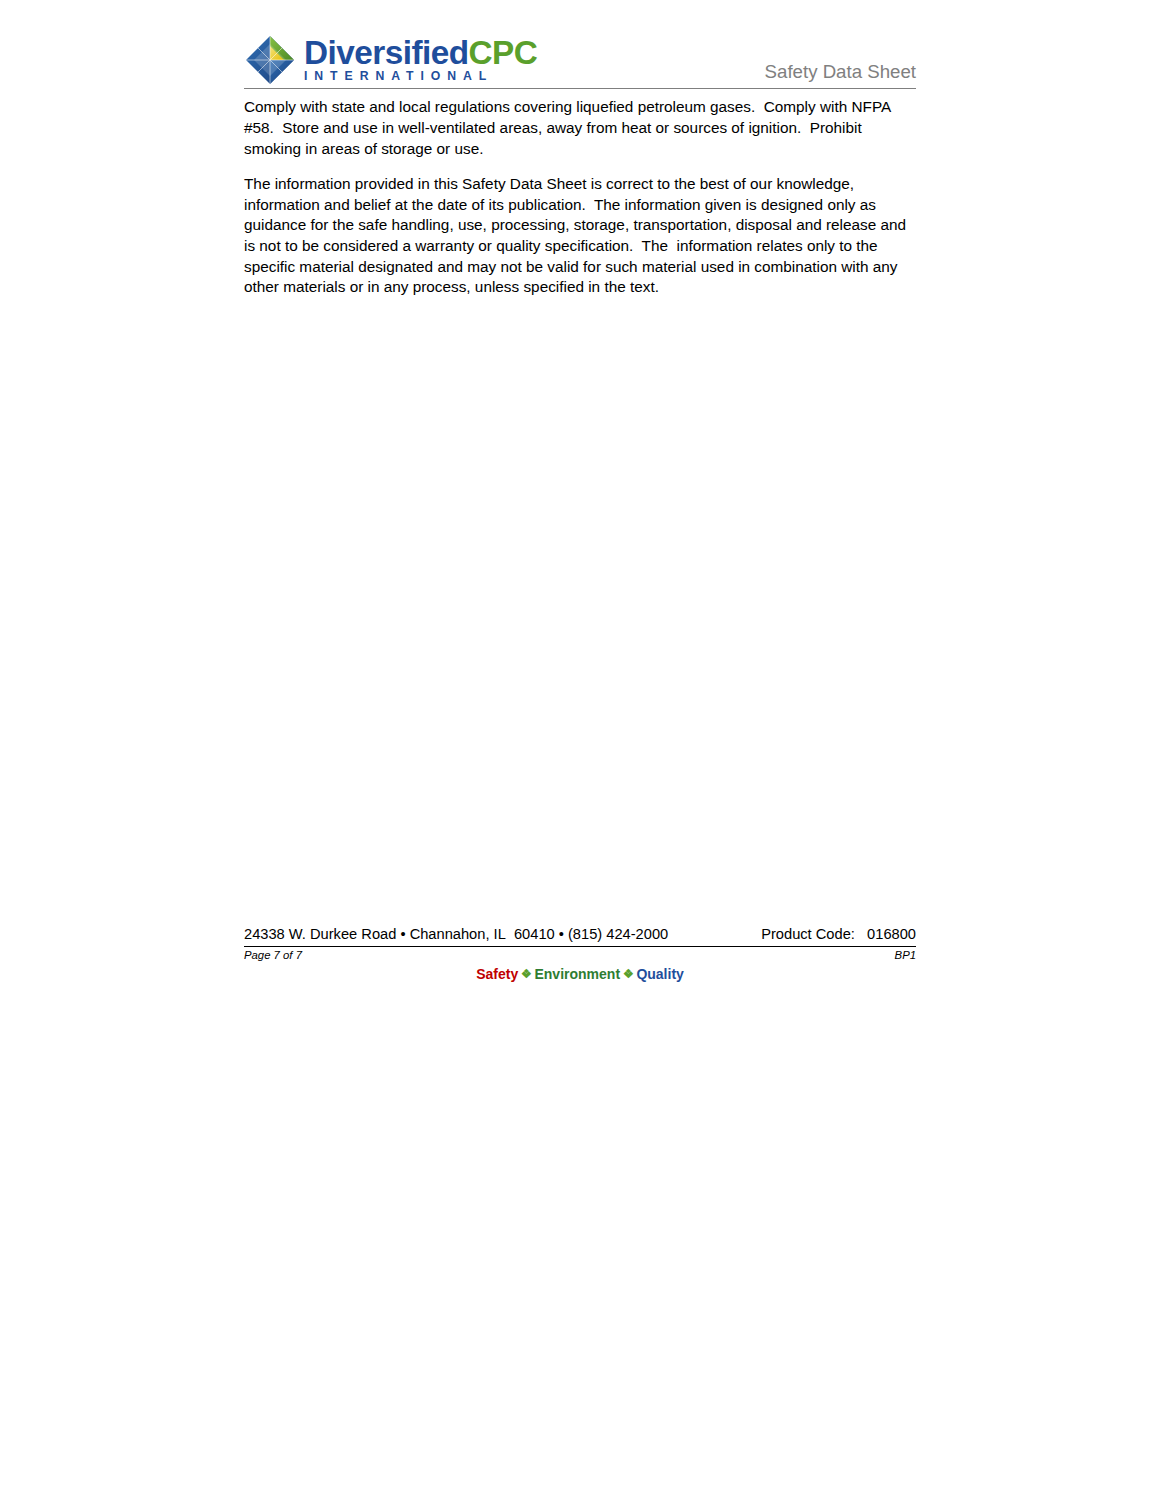Diversified CPC
INTERNATIONAL
Safety Data Sheet
Comply with state and local regulations covering liquefied petroleum gases. Comply with NFPA #58. Store and use in well-ventilated areas, away from heat or sources of ignition. Prohibit smoking in areas of storage or use.
The information provided in this Safety Data Sheet is correct to the best of our knowledge, information and belief at the date of its publication. The information given is designed only as guidance for the safe handling, use, processing, storage, transportation, disposal and release and is not to be considered a warranty or quality specification. The information relates only to the specific material designated and may not be valid for such material used in combination with any other materials or in any process, unless specified in the text.
24338 W. Durkee Road • Channahon, IL 60410 • (815) 424-2000 Product Code: 016800
Page 7 of 7 BP1
Safety❖Environment❖Quality